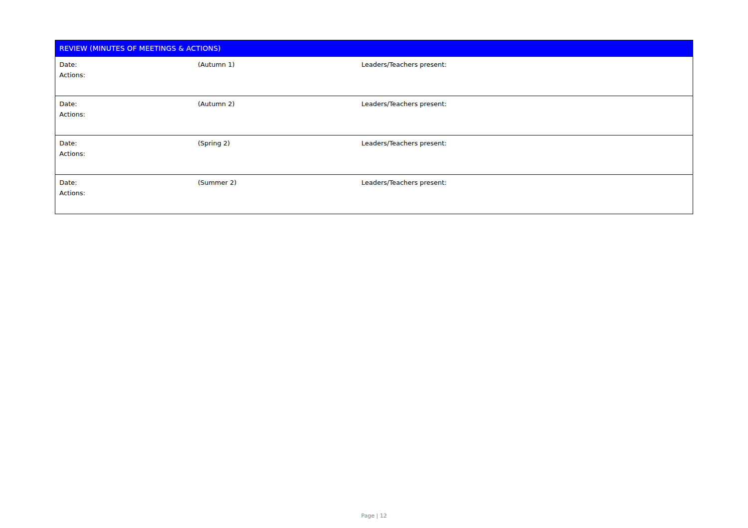| REVIEW (MINUTES OF MEETINGS & ACTIONS) |
| --- |
| Date: (Autumn 1) Leaders/Teachers present: Actions: |
| Date: (Autumn 2) Leaders/Teachers present: Actions: |
| Date: (Spring 2) Leaders/Teachers present: Actions: |
| Date: (Summer 2) Leaders/Teachers present: Actions: |
Page | 12